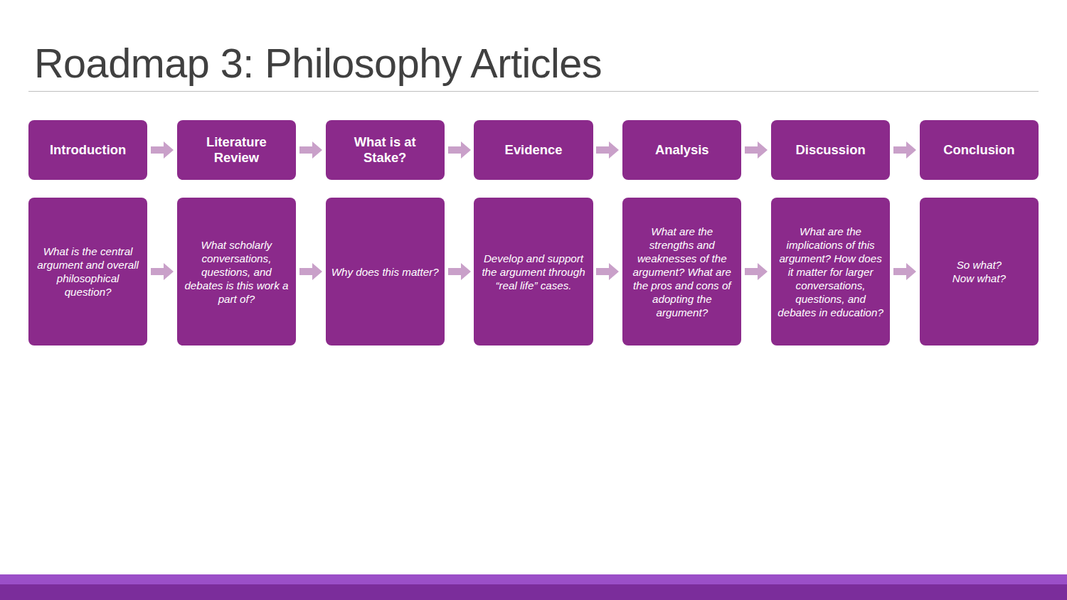Roadmap 3: Philosophy Articles
Introduction
Literature Review
What is at Stake?
Evidence
Analysis
Discussion
Conclusion
What is the central argument and overall philosophical question?
What scholarly conversations, questions, and debates is this work a part of?
Why does this matter?
Develop and support the argument through “real life” cases.
What are the strengths and weaknesses of the argument? What are the pros and cons of adopting the argument?
What are the implications of this argument? How does it matter for larger conversations, questions, and debates in education?
So what?
Now what?